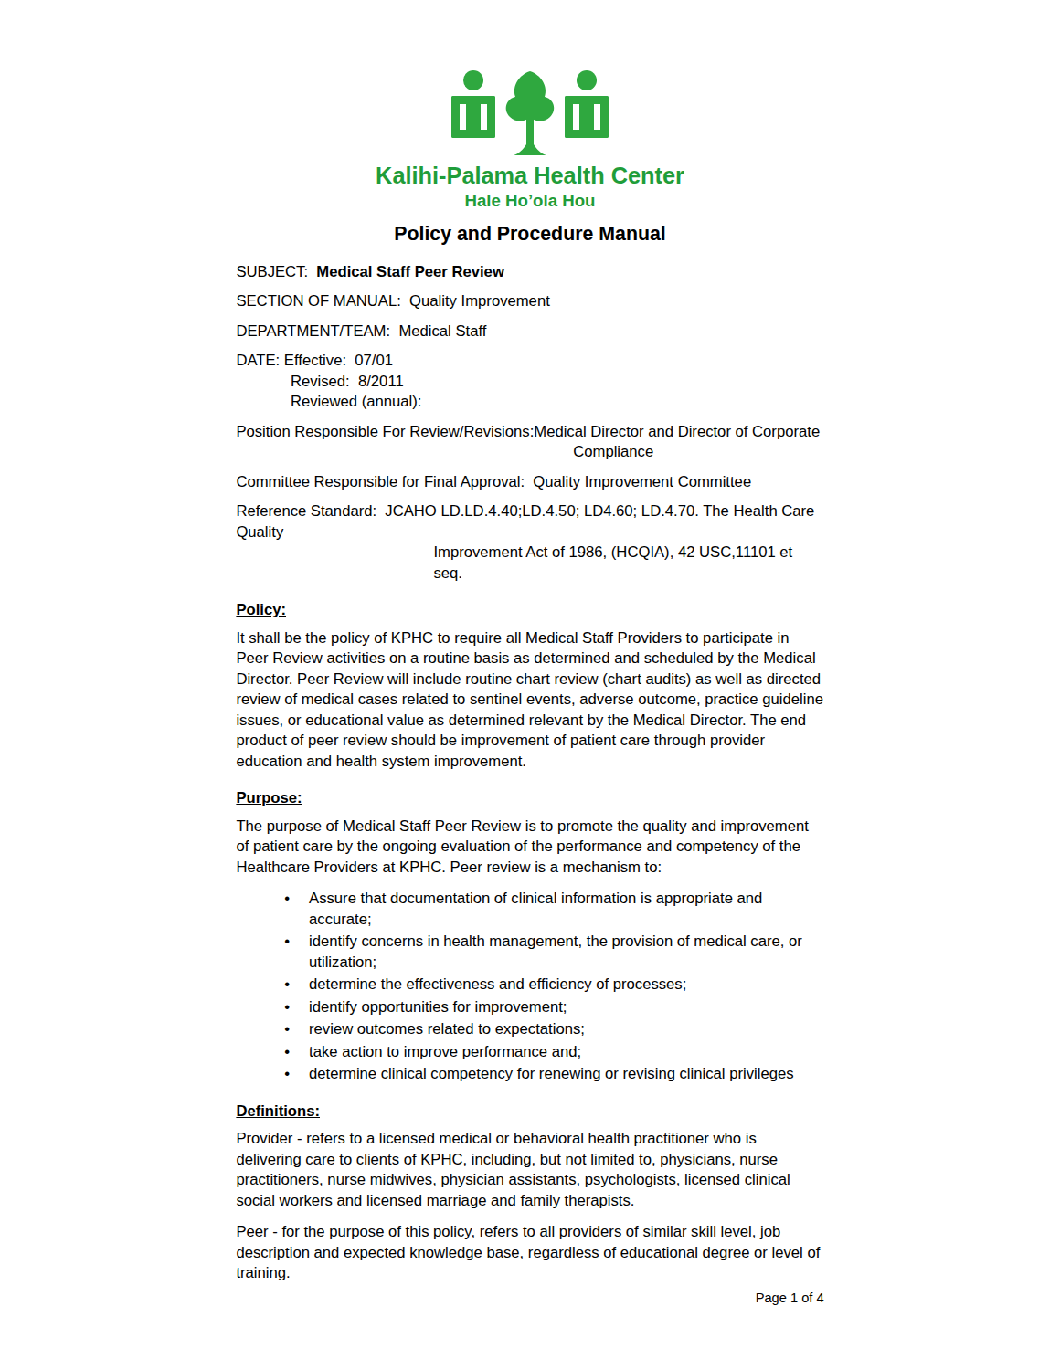Kalihi-Palama Health Center
Hale Ho’ola Hou
Policy and Procedure Manual
SUBJECT: Medical Staff Peer Review
SECTION OF MANUAL: Quality Improvement
DEPARTMENT/TEAM: Medical Staff
DATE: Effective: 07/01 Revised: 8/2011 Reviewed (annual):
Position Responsible For Review/Revisions:Medical Director and Director of Corporate Compliance
Committee Responsible for Final Approval: Quality Improvement Committee
Reference Standard: JCAHO LD.LD.4.40;LD.4.50; LD4.60; LD.4.70. The Health Care Quality Improvement Act of 1986, (HCQIA), 42 USC,11101 et seq.
Policy:
It shall be the policy of KPHC to require all Medical Staff Providers to participate in Peer Review activities on a routine basis as determined and scheduled by the Medical Director. Peer Review will include routine chart review (chart audits) as well as directed review of medical cases related to sentinel events, adverse outcome, practice guideline issues, or educational value as determined relevant by the Medical Director. The end product of peer review should be improvement of patient care through provider education and health system improvement.
Purpose:
The purpose of Medical Staff Peer Review is to promote the quality and improvement of patient care by the ongoing evaluation of the performance and competency of the Healthcare Providers at KPHC. Peer review is a mechanism to:
Assure that documentation of clinical information is appropriate and accurate;
identify concerns in health management, the provision of medical care, or utilization;
determine the effectiveness and efficiency of processes;
identify opportunities for improvement;
review outcomes related to expectations;
take action to improve performance and;
determine clinical competency for renewing or revising clinical privileges
Definitions:
Provider - refers to a licensed medical or behavioral health practitioner who is delivering care to clients of KPHC, including, but not limited to, physicians, nurse practitioners, nurse midwives, physician assistants, psychologists, licensed clinical social workers and licensed marriage and family therapists.
Peer - for the purpose of this policy, refers to all providers of similar skill level, job description and expected knowledge base, regardless of educational degree or level of training.
Page 1 of 4